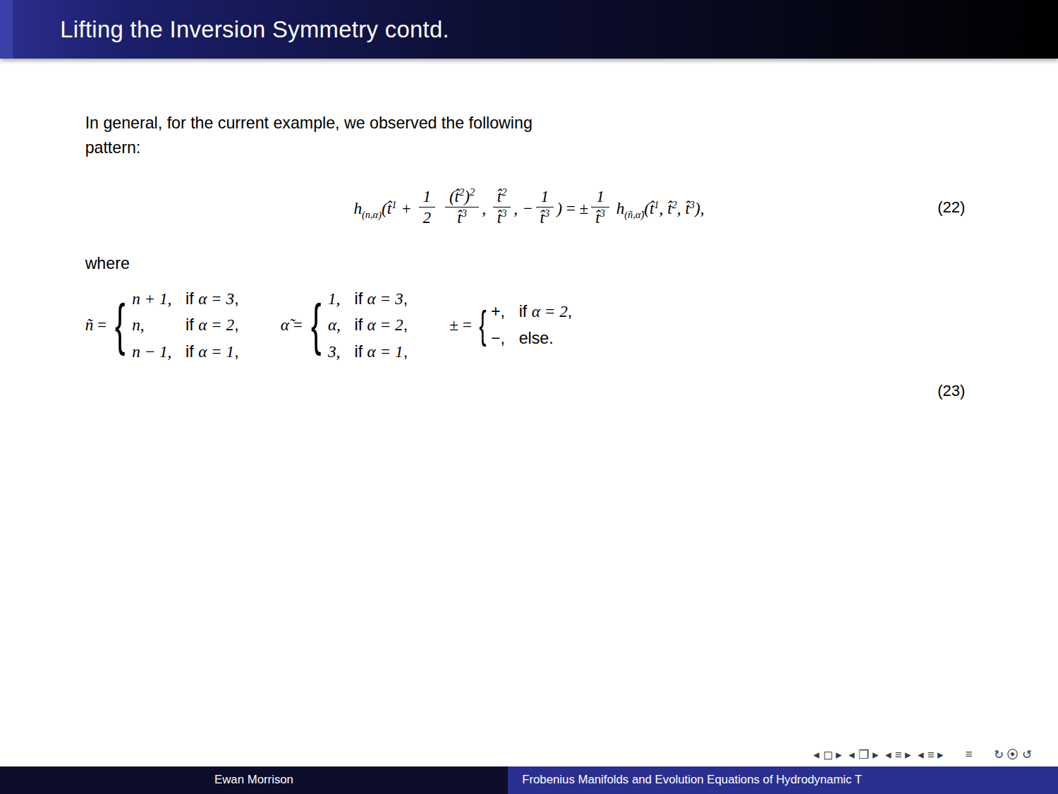Lifting the Inversion Symmetry contd.
In general, for the current example, we observed the following pattern:
h(n,α)(t̂1 + 12 (t̂2)2 t̂3, t̂2 t̂3, −1 t̂3) = ±1 t̂3 h(ñ,α̃)(t̂1, t̂2, t̂3),
(22)
where
ñ = {
| n + 1, | if α = 3 , |
| n, | if α = 2 , |
| n − 1, | if α = 1 , |
α̃ = {
| 1, | if α = 3 , |
| α, | if α = 2 , |
| 3, | if α = 1 , |
± = {
| +, | if α = 2 , |
| −, | else. |
(23)
◂ ◻ ▸ ◂ ❐ ▸ ◂ ≡ ▸ ◂ ≡ ▸ ≡ ↻ ⦿ ↺
Ewan Morrison
Frobenius Manifolds and Evolution Equations of Hydrodynamic T